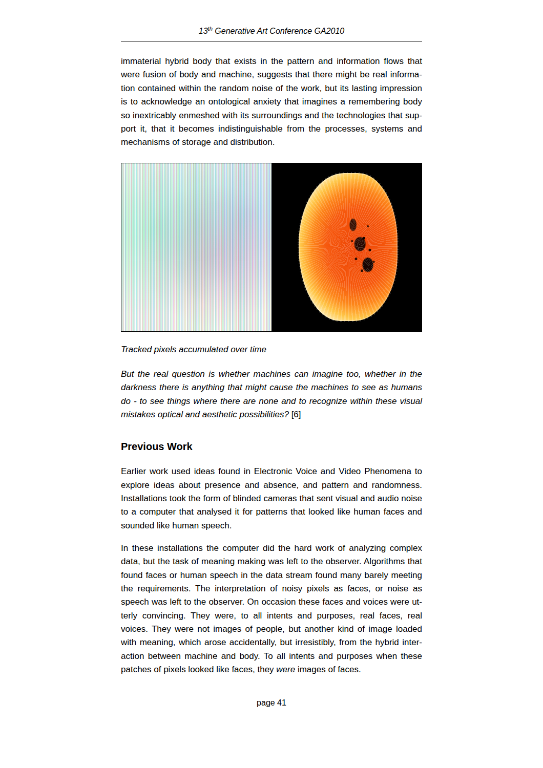13th Generative Art Conference GA2010
immaterial hybrid body that exists in the pattern and information flows that were fusion of body and machine, suggests that there might be real information contained within the random noise of the work, but its lasting impression is to acknowledge an ontological anxiety that imagines a remembering body so inextricably enmeshed with its surroundings and the technologies that support it, that it becomes indistinguishable from the processes, systems and mechanisms of storage and distribution.
Tracked pixels accumulated over time
But the real question is whether machines can imagine too, whether in the darkness there is anything that might cause the machines to see as humans do - to see things where there are none and to recognize within these visual mistakes optical and aesthetic possibilities? [6]
Previous Work
Earlier work used ideas found in Electronic Voice and Video Phenomena to explore ideas about presence and absence, and pattern and randomness. Installations took the form of blinded cameras that sent visual and audio noise to a computer that analysed it for patterns that looked like human faces and sounded like human speech.
In these installations the computer did the hard work of analyzing complex data, but the task of meaning making was left to the observer. Algorithms that found faces or human speech in the data stream found many barely meeting the requirements. The interpretation of noisy pixels as faces, or noise as speech was left to the observer. On occasion these faces and voices were utterly convincing. They were, to all intents and purposes, real faces, real voices. They were not images of people, but another kind of image loaded with meaning, which arose accidentally, but irresistibly, from the hybrid interaction between machine and body. To all intents and purposes when these patches of pixels looked like faces, they were images of faces.
page 41